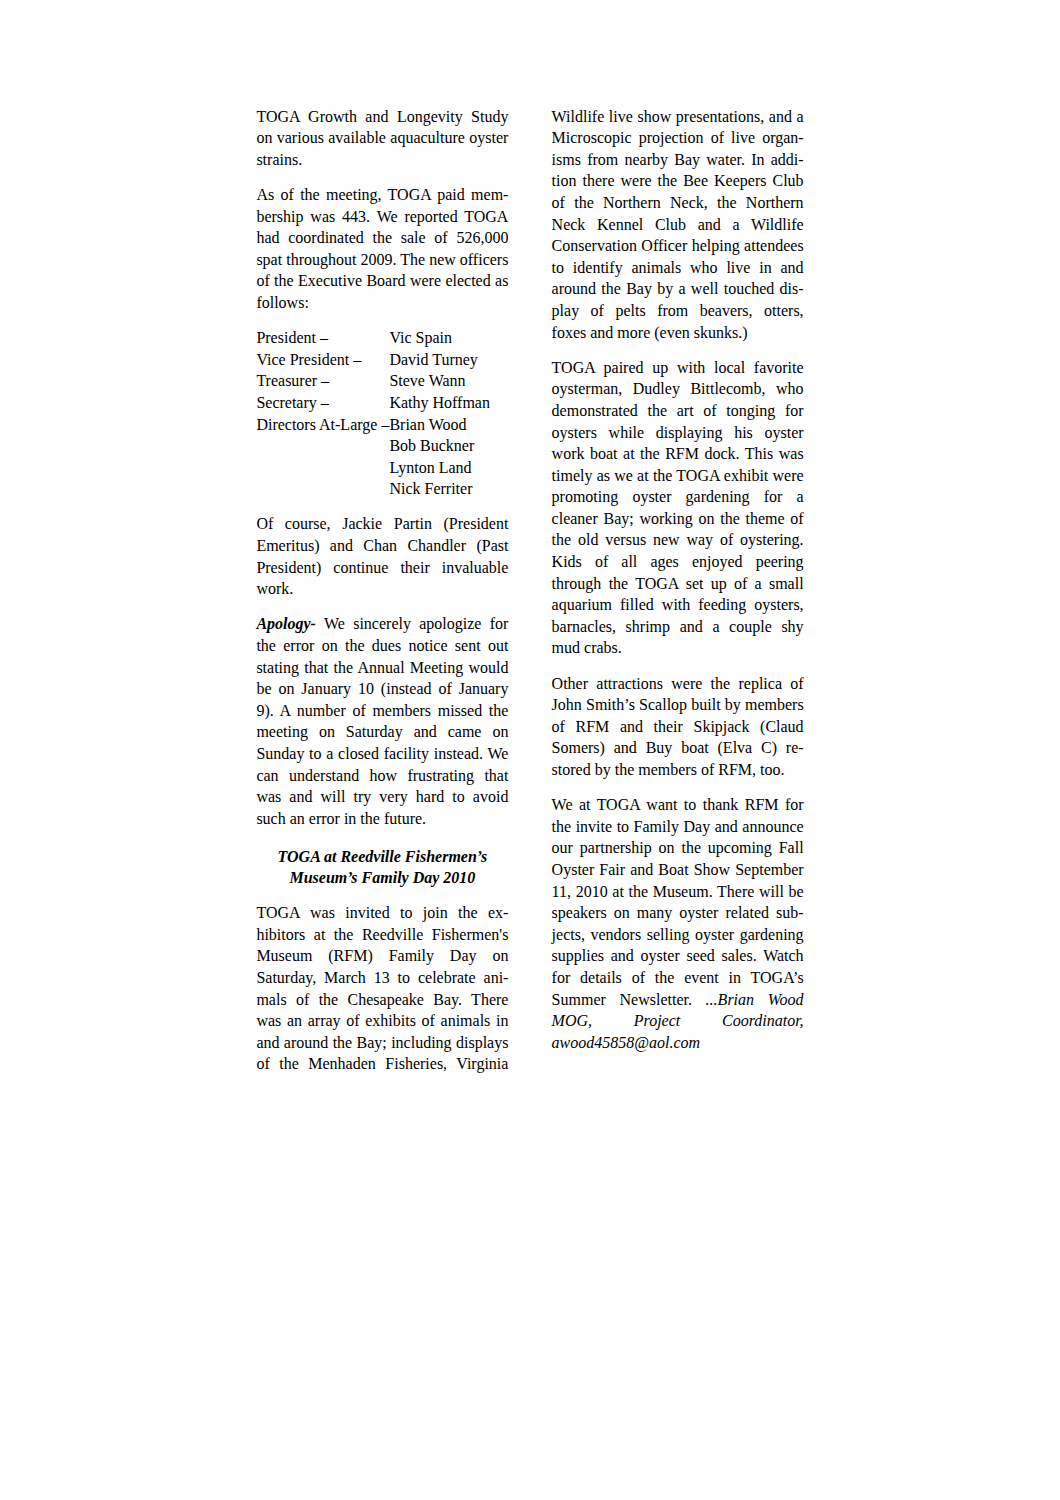TOGA Growth and Longevity Study on various available aquaculture oyster strains.
As of the meeting, TOGA paid membership was 443. We reported TOGA had coordinated the sale of 526,000 spat throughout 2009. The new officers of the Executive Board were elected as follows:
| President – | Vic Spain |
| Vice President – | David Turney |
| Treasurer – | Steve Wann |
| Secretary – | Kathy Hoffman |
| Directors At-Large – | Brian Wood |
| | Bob Buckner |
| | Lynton Land |
| | Nick Ferriter |
Of course, Jackie Partin (President Emeritus) and Chan Chandler (Past President) continue their invaluable work.
Apology- We sincerely apologize for the error on the dues notice sent out stating that the Annual Meeting would be on January 10 (instead of January 9). A number of members missed the meeting on Saturday and came on Sunday to a closed facility instead. We can understand how frustrating that was and will try very hard to avoid such an error in the future.
TOGA at Reedville Fishermen’s Museum’s Family Day 2010
TOGA was invited to join the exhibitors at the Reedville Fishermen's Museum (RFM) Family Day on Saturday, March 13 to celebrate animals of the Chesapeake Bay. There was an array of exhibits of animals in and around the Bay; including displays of the Menhaden Fisheries, Virginia Wildlife live show presentations, and a Microscopic projection of live organisms from nearby Bay water. In addition there were the Bee Keepers Club of the Northern Neck, the Northern Neck Kennel Club and a Wildlife Conservation Officer helping attendees to identify animals who live in and around the Bay by a well touched display of pelts from beavers, otters, foxes and more (even skunks.)
TOGA paired up with local favorite oysterman, Dudley Bittlecomb, who demonstrated the art of tonging for oysters while displaying his oyster work boat at the RFM dock. This was timely as we at the TOGA exhibit were promoting oyster gardening for a cleaner Bay; working on the theme of the old versus new way of oystering. Kids of all ages enjoyed peering through the TOGA set up of a small aquarium filled with feeding oysters, barnacles, shrimp and a couple shy mud crabs.
Other attractions were the replica of John Smith’s Scallop built by members of RFM and their Skipjack (Claud Somers) and Buy boat (Elva C) restored by the members of RFM, too.
We at TOGA want to thank RFM for the invite to Family Day and announce our partnership on the upcoming Fall Oyster Fair and Boat Show September 11, 2010 at the Museum. There will be speakers on many oyster related subjects, vendors selling oyster gardening supplies and oyster seed sales. Watch for details of the event in TOGA’s Summer Newsletter. ...Brian Wood MOG, Project Coordinator, awood45858@aol.com